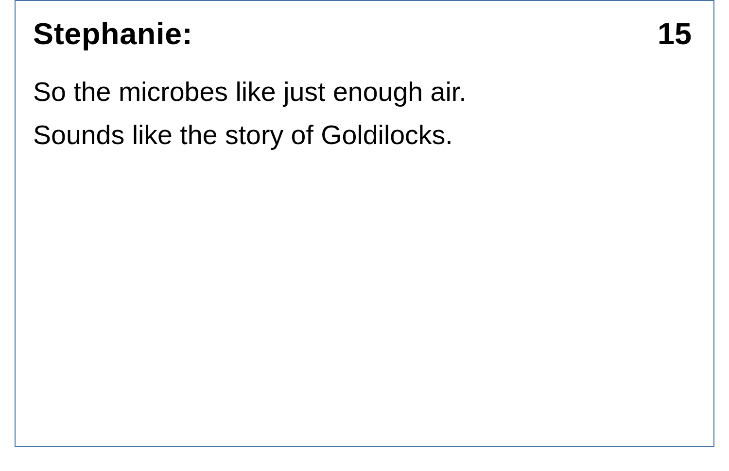Stephanie: 15
So the microbes like just enough air.
Sounds like the story of Goldilocks.